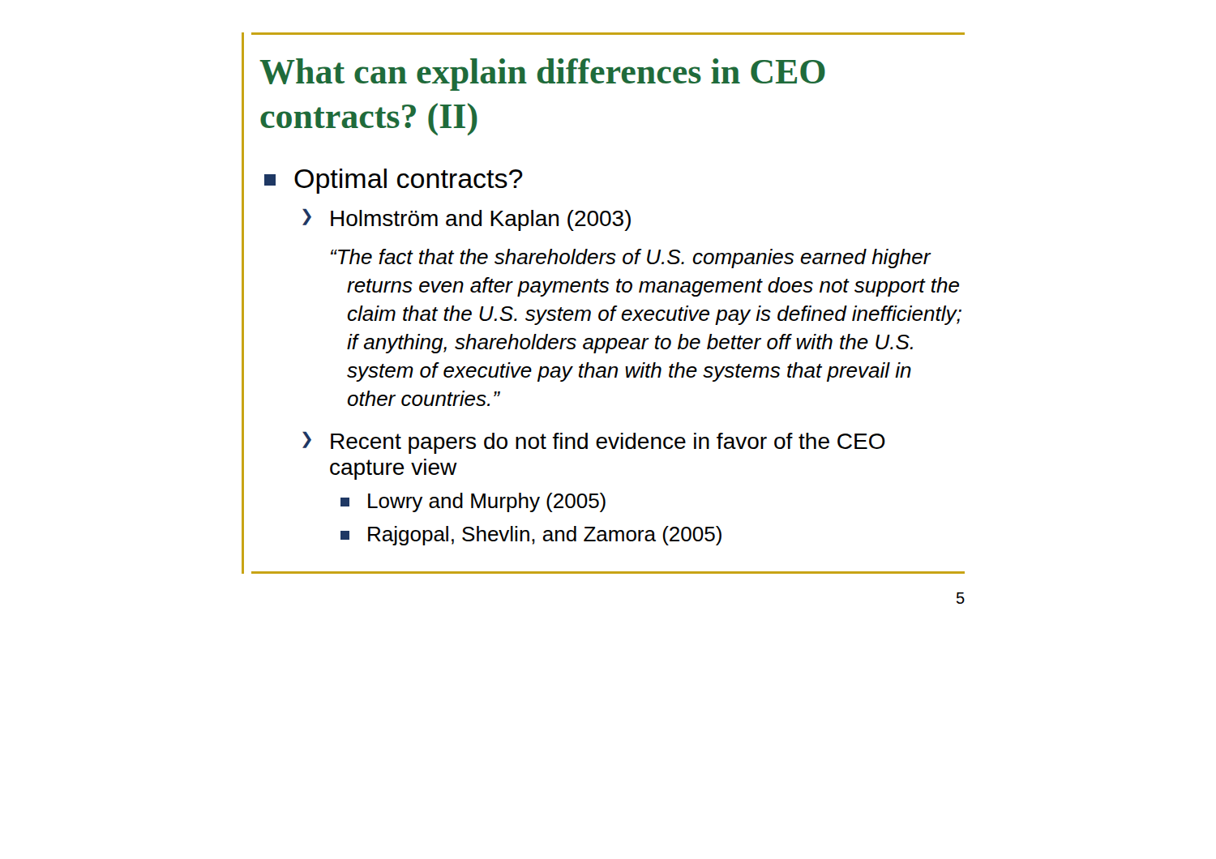What can explain differences in CEO contracts? (II)
Optimal contracts?
Holmström and Kaplan (2003)
“The fact that the shareholders of U.S. companies earned higher returns even after payments to management does not support the claim that the U.S. system of executive pay is defined inefficiently; if anything, shareholders appear to be better off with the U.S. system of executive pay than with the systems that prevail in other countries.”
Recent papers do not find evidence in favor of the CEO capture view
Lowry and Murphy (2005)
Rajgopal, Shevlin, and Zamora (2005)
5